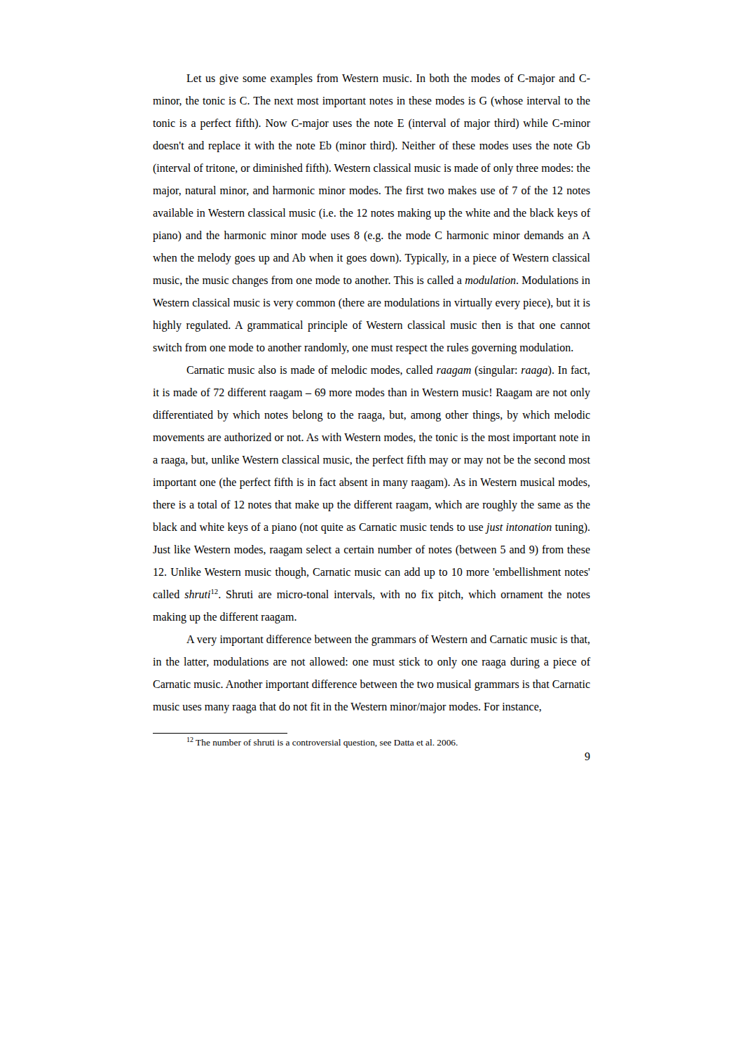Let us give some examples from Western music. In both the modes of C-major and C-minor, the tonic is C. The next most important notes in these modes is G (whose interval to the tonic is a perfect fifth). Now C-major uses the note E (interval of major third) while C-minor doesn't and replace it with the note Eb (minor third). Neither of these modes uses the note Gb (interval of tritone, or diminished fifth). Western classical music is made of only three modes: the major, natural minor, and harmonic minor modes. The first two makes use of 7 of the 12 notes available in Western classical music (i.e. the 12 notes making up the white and the black keys of piano) and the harmonic minor mode uses 8 (e.g. the mode C harmonic minor demands an A when the melody goes up and Ab when it goes down). Typically, in a piece of Western classical music, the music changes from one mode to another. This is called a modulation. Modulations in Western classical music is very common (there are modulations in virtually every piece), but it is highly regulated. A grammatical principle of Western classical music then is that one cannot switch from one mode to another randomly, one must respect the rules governing modulation.
Carnatic music also is made of melodic modes, called raagam (singular: raaga). In fact, it is made of 72 different raagam – 69 more modes than in Western music! Raagam are not only differentiated by which notes belong to the raaga, but, among other things, by which melodic movements are authorized or not. As with Western modes, the tonic is the most important note in a raaga, but, unlike Western classical music, the perfect fifth may or may not be the second most important one (the perfect fifth is in fact absent in many raagam). As in Western musical modes, there is a total of 12 notes that make up the different raagam, which are roughly the same as the black and white keys of a piano (not quite as Carnatic music tends to use just intonation tuning). Just like Western modes, raagam select a certain number of notes (between 5 and 9) from these 12. Unlike Western music though, Carnatic music can add up to 10 more 'embellishment notes' called shruti12. Shruti are micro-tonal intervals, with no fix pitch, which ornament the notes making up the different raagam.
A very important difference between the grammars of Western and Carnatic music is that, in the latter, modulations are not allowed: one must stick to only one raaga during a piece of Carnatic music. Another important difference between the two musical grammars is that Carnatic music uses many raaga that do not fit in the Western minor/major modes. For instance,
12 The number of shruti is a controversial question, see Datta et al. 2006.
9